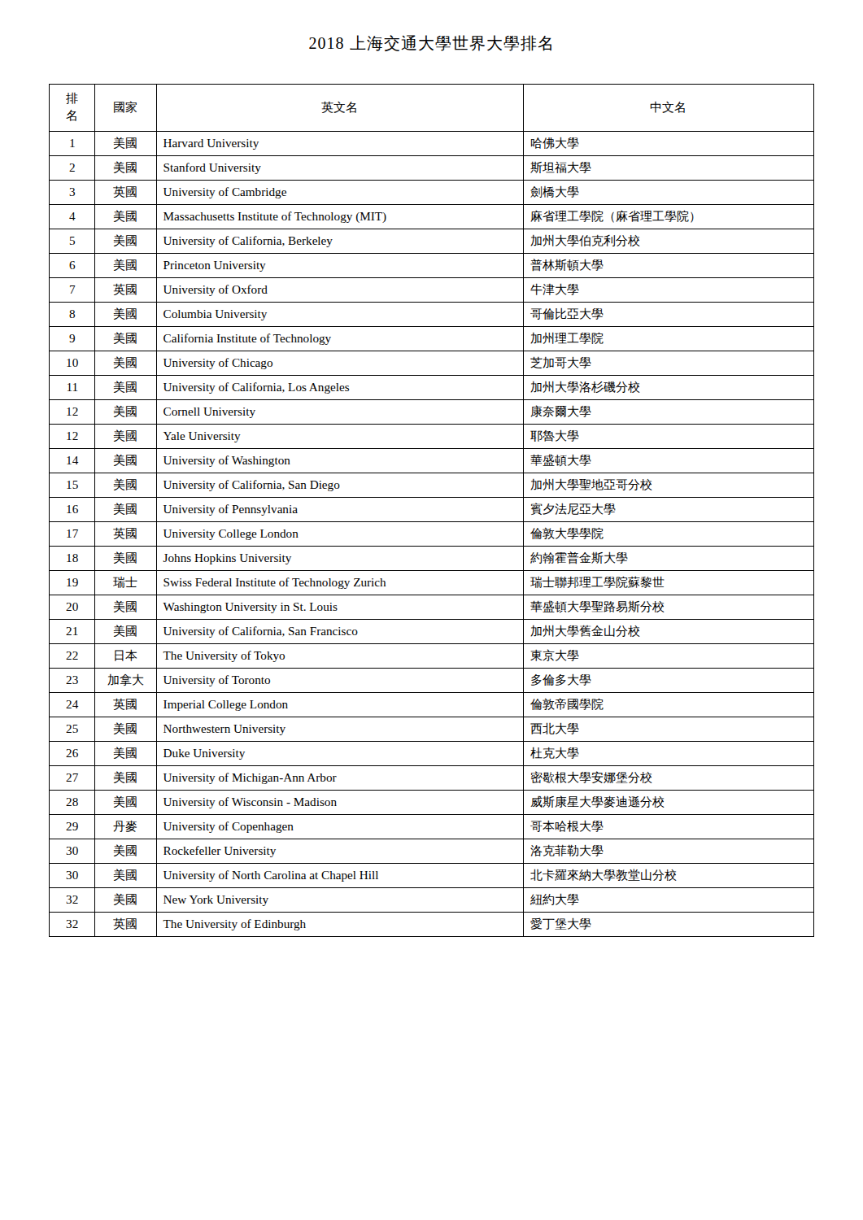2018 上海交通大學世界大學排名
| 排 名 | 國家 | 英文名 | 中文名 |
| --- | --- | --- | --- |
| 1 | 美國 | Harvard University | 哈佛大學 |
| 2 | 美國 | Stanford University | 斯坦福大學 |
| 3 | 英國 | University of Cambridge | 劍橋大學 |
| 4 | 美國 | Massachusetts Institute of Technology (MIT) | 麻省理工學院（麻省理工學院） |
| 5 | 美國 | University of California, Berkeley | 加州大學伯克利分校 |
| 6 | 美國 | Princeton University | 普林斯頓大學 |
| 7 | 英國 | University of Oxford | 牛津大學 |
| 8 | 美國 | Columbia University | 哥倫比亞大學 |
| 9 | 美國 | California Institute of Technology | 加州理工學院 |
| 10 | 美國 | University of Chicago | 芝加哥大學 |
| 11 | 美國 | University of California, Los Angeles | 加州大學洛杉磯分校 |
| 12 | 美國 | Cornell University | 康奈爾大學 |
| 12 | 美國 | Yale University | 耶魯大學 |
| 14 | 美國 | University of Washington | 華盛頓大學 |
| 15 | 美國 | University of California, San Diego | 加州大學聖地亞哥分校 |
| 16 | 美國 | University of Pennsylvania | 賓夕法尼亞大學 |
| 17 | 英國 | University College London | 倫敦大學學院 |
| 18 | 美國 | Johns Hopkins University | 約翰霍普金斯大學 |
| 19 | 瑞士 | Swiss Federal Institute of Technology Zurich | 瑞士聯邦理工學院蘇黎世 |
| 20 | 美國 | Washington University in St. Louis | 華盛頓大學聖路易斯分校 |
| 21 | 美國 | University of California, San Francisco | 加州大學舊金山分校 |
| 22 | 日本 | The University of Tokyo | 東京大學 |
| 23 | 加拿大 | University of Toronto | 多倫多大學 |
| 24 | 英國 | Imperial College London | 倫敦帝國學院 |
| 25 | 美國 | Northwestern University | 西北大學 |
| 26 | 美國 | Duke University | 杜克大學 |
| 27 | 美國 | University of Michigan-Ann Arbor | 密歇根大學安娜堡分校 |
| 28 | 美國 | University of Wisconsin - Madison | 威斯康星大學麥迪遜分校 |
| 29 | 丹麥 | University of Copenhagen | 哥本哈根大學 |
| 30 | 美國 | Rockefeller University | 洛克菲勒大學 |
| 30 | 美國 | University of North Carolina at Chapel Hill | 北卡羅來納大學教堂山分校 |
| 32 | 美國 | New York University | 紐約大學 |
| 32 | 英國 | The University of Edinburgh | 愛丁堡大學 |